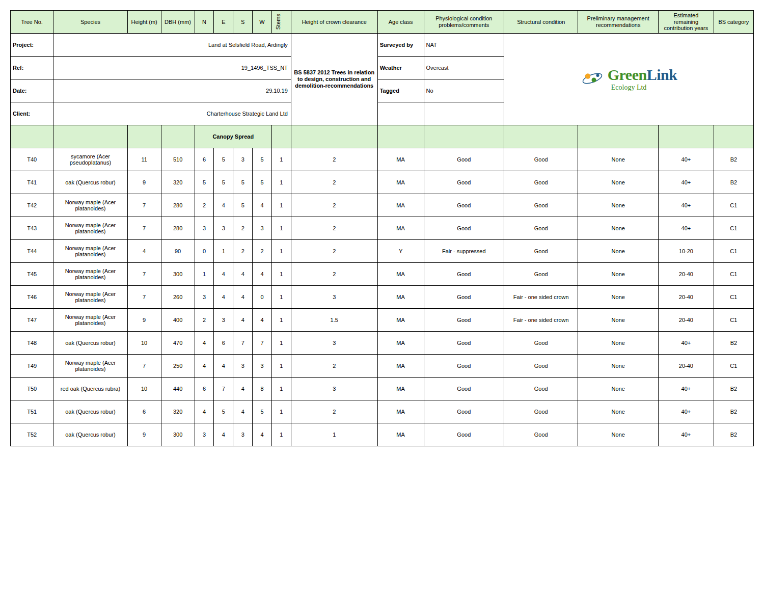| Project: | Land at Selsfield Road, Ardingly | BS 5837 2012 Trees in relation to design, construction and demolition-recommendations | Surveyed by | NAT | Green Link Ecology Ltd |
| Ref: | 19_1496_TSS_NT | Weather | Overcast |
| Date: | 29.10.19 | Tagged | No |
| Client: | Charterhouse Strategic Land Ltd | | |
| | | | | Canopy Spread | | | | | | | | |
| Tree No. | Species | Height (m) | DBH (mm) | N | E | S | W | Stems | Height of crown clearance | Age class | Physiological condition problems/comments | Structural condition | Preliminary management recommendations | Estimated remaining contribution years | BS category |
| T40 | sycamore (Acer pseudoplatanus) | 11 | 510 | 6 | 5 | 3 | 5 | 1 | 2 | MA | Good | Good | None | 40+ | B2 |
| T41 | oak (Quercus robur) | 9 | 320 | 5 | 5 | 5 | 5 | 1 | 2 | MA | Good | Good | None | 40+ | B2 |
| T42 | Norway maple (Acer platanoides) | 7 | 280 | 2 | 4 | 5 | 4 | 1 | 2 | MA | Good | Good | None | 40+ | C1 |
| T43 | Norway maple (Acer platanoides) | 7 | 280 | 3 | 3 | 2 | 3 | 1 | 2 | MA | Good | Good | None | 40+ | C1 |
| T44 | Norway maple (Acer platanoides) | 4 | 90 | 0 | 1 | 2 | 2 | 1 | 2 | Y | Fair - suppressed | Good | None | 10-20 | C1 |
| T45 | Norway maple (Acer platanoides) | 7 | 300 | 1 | 4 | 4 | 4 | 1 | 2 | MA | Good | Good | None | 20-40 | C1 |
| T46 | Norway maple (Acer platanoides) | 7 | 260 | 3 | 4 | 4 | 0 | 1 | 3 | MA | Good | Fair - one sided crown | None | 20-40 | C1 |
| T47 | Norway maple (Acer platanoides) | 9 | 400 | 2 | 3 | 4 | 4 | 1 | 1.5 | MA | Good | Fair - one sided crown | None | 20-40 | C1 |
| T48 | oak (Quercus robur) | 10 | 470 | 4 | 6 | 7 | 7 | 1 | 3 | MA | Good | Good | None | 40+ | B2 |
| T49 | Norway maple (Acer platanoides) | 7 | 250 | 4 | 4 | 3 | 3 | 1 | 2 | MA | Good | Good | None | 20-40 | C1 |
| T50 | red oak (Quercus rubra) | 10 | 440 | 6 | 7 | 4 | 8 | 1 | 3 | MA | Good | Good | None | 40+ | B2 |
| T51 | oak (Quercus robur) | 6 | 320 | 4 | 5 | 4 | 5 | 1 | 2 | MA | Good | Good | None | 40+ | B2 |
| T52 | oak (Quercus robur) | 9 | 300 | 3 | 4 | 3 | 4 | 1 | 1 | MA | Good | Good | None | 40+ | B2 |